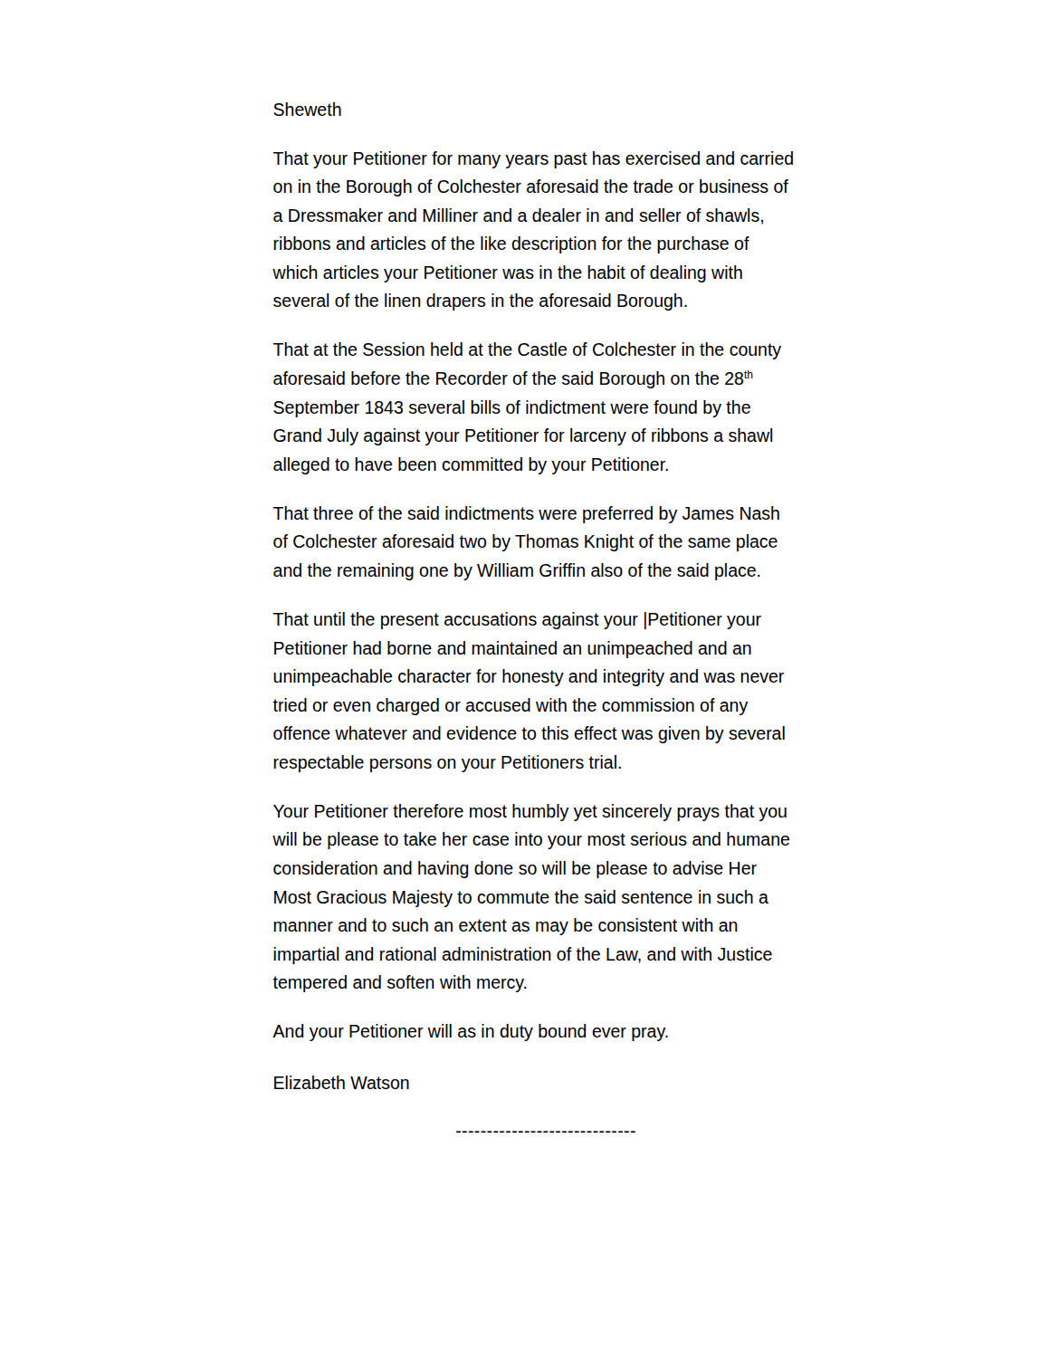Sheweth
That your Petitioner for many years past has exercised and carried on in the Borough of Colchester aforesaid the trade or business of a Dressmaker and Milliner and a dealer in and seller of shawls, ribbons and articles of the like description for the purchase of which articles your Petitioner was in the habit of dealing with several of the linen drapers in the aforesaid Borough.
That at the Session held at the Castle of Colchester in the county aforesaid before the Recorder of the said Borough on the 28th September 1843 several bills of indictment were found by the Grand July against your Petitioner for larceny of ribbons a shawl alleged to have been committed by your Petitioner.
That three of the said indictments were preferred by James Nash of Colchester aforesaid two by Thomas Knight of the same place and the remaining one by William Griffin also of the said place.
That until the present accusations against your |Petitioner your Petitioner had borne and maintained an unimpeached and an unimpeachable character for honesty and integrity and was never tried or even charged or accused with the commission of any offence whatever and evidence to this effect was given by several respectable persons on your Petitioners trial.
Your Petitioner therefore most humbly yet sincerely prays that you will be please to take her case into your most serious and humane consideration and having done so will be please to advise Her Most Gracious Majesty to commute the said sentence in such a manner and to such an extent as may be consistent with an impartial and rational administration of the Law, and with Justice tempered and soften with mercy.
And your Petitioner will as in duty bound ever pray.
Elizabeth Watson
-----------------------------